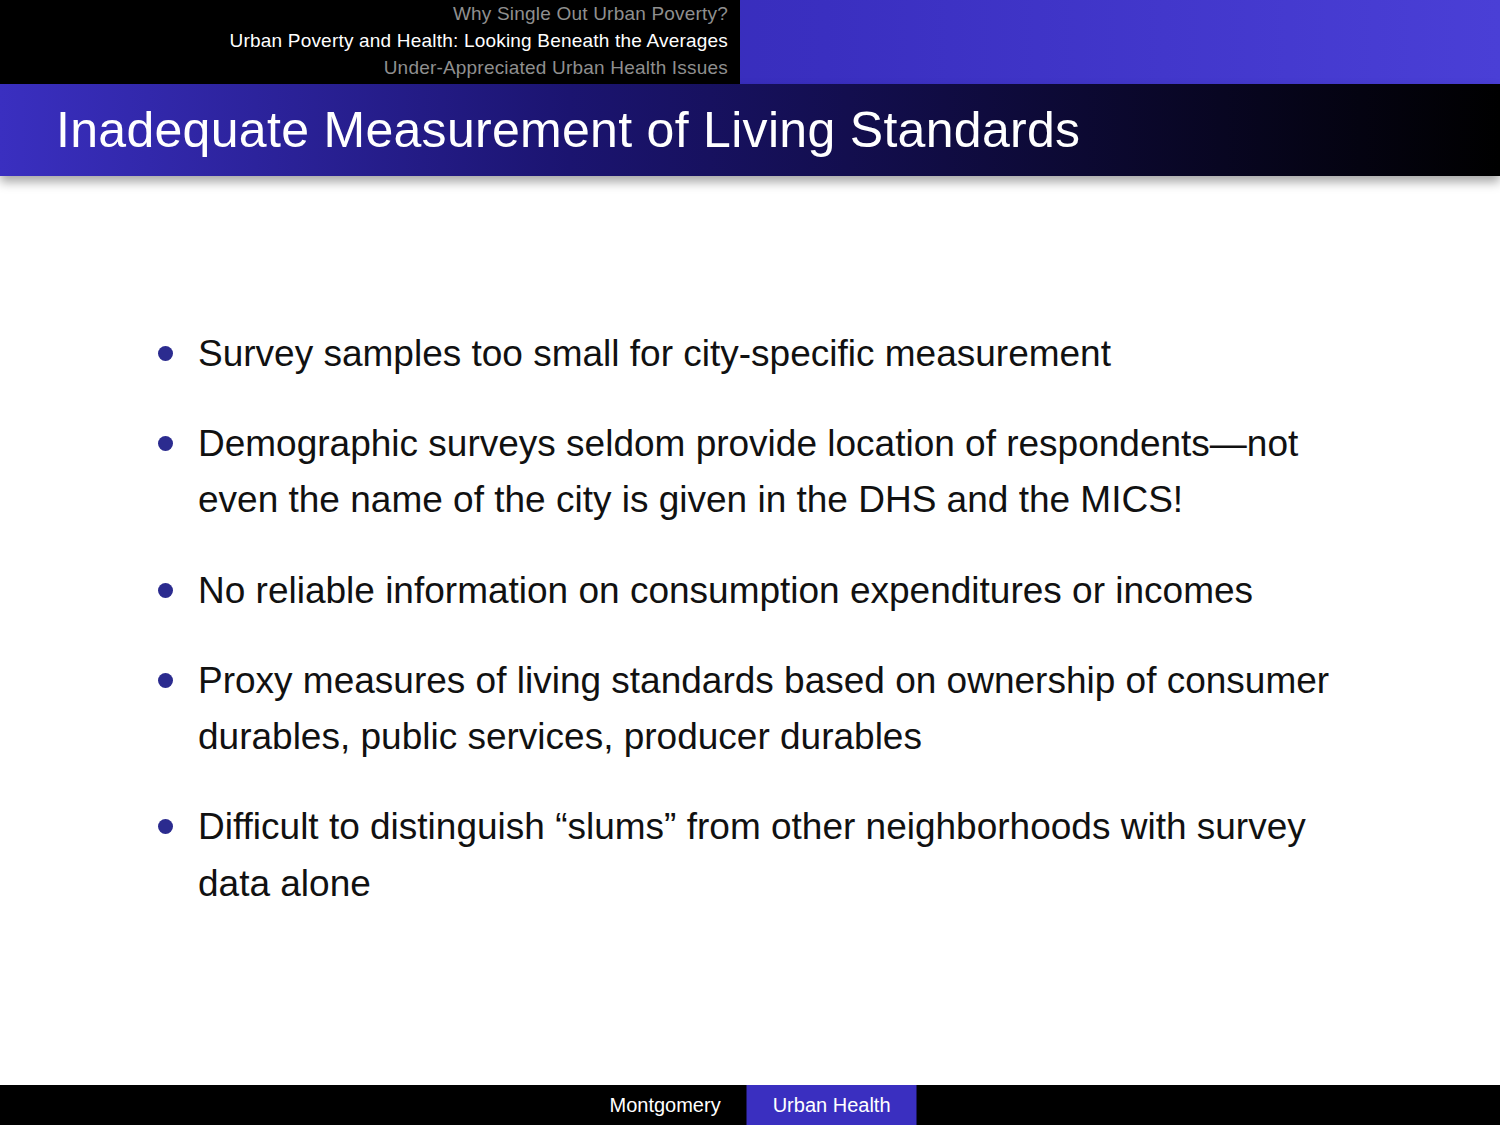Why Single Out Urban Poverty?
Urban Poverty and Health: Looking Beneath the Averages
Under-Appreciated Urban Health Issues
Inadequate Measurement of Living Standards
Survey samples too small for city-specific measurement
Demographic surveys seldom provide location of respondents—not even the name of the city is given in the DHS and the MICS!
No reliable information on consumption expenditures or incomes
Proxy measures of living standards based on ownership of consumer durables, public services, producer durables
Difficult to distinguish “slums” from other neighborhoods with survey data alone
Montgomery Urban Health